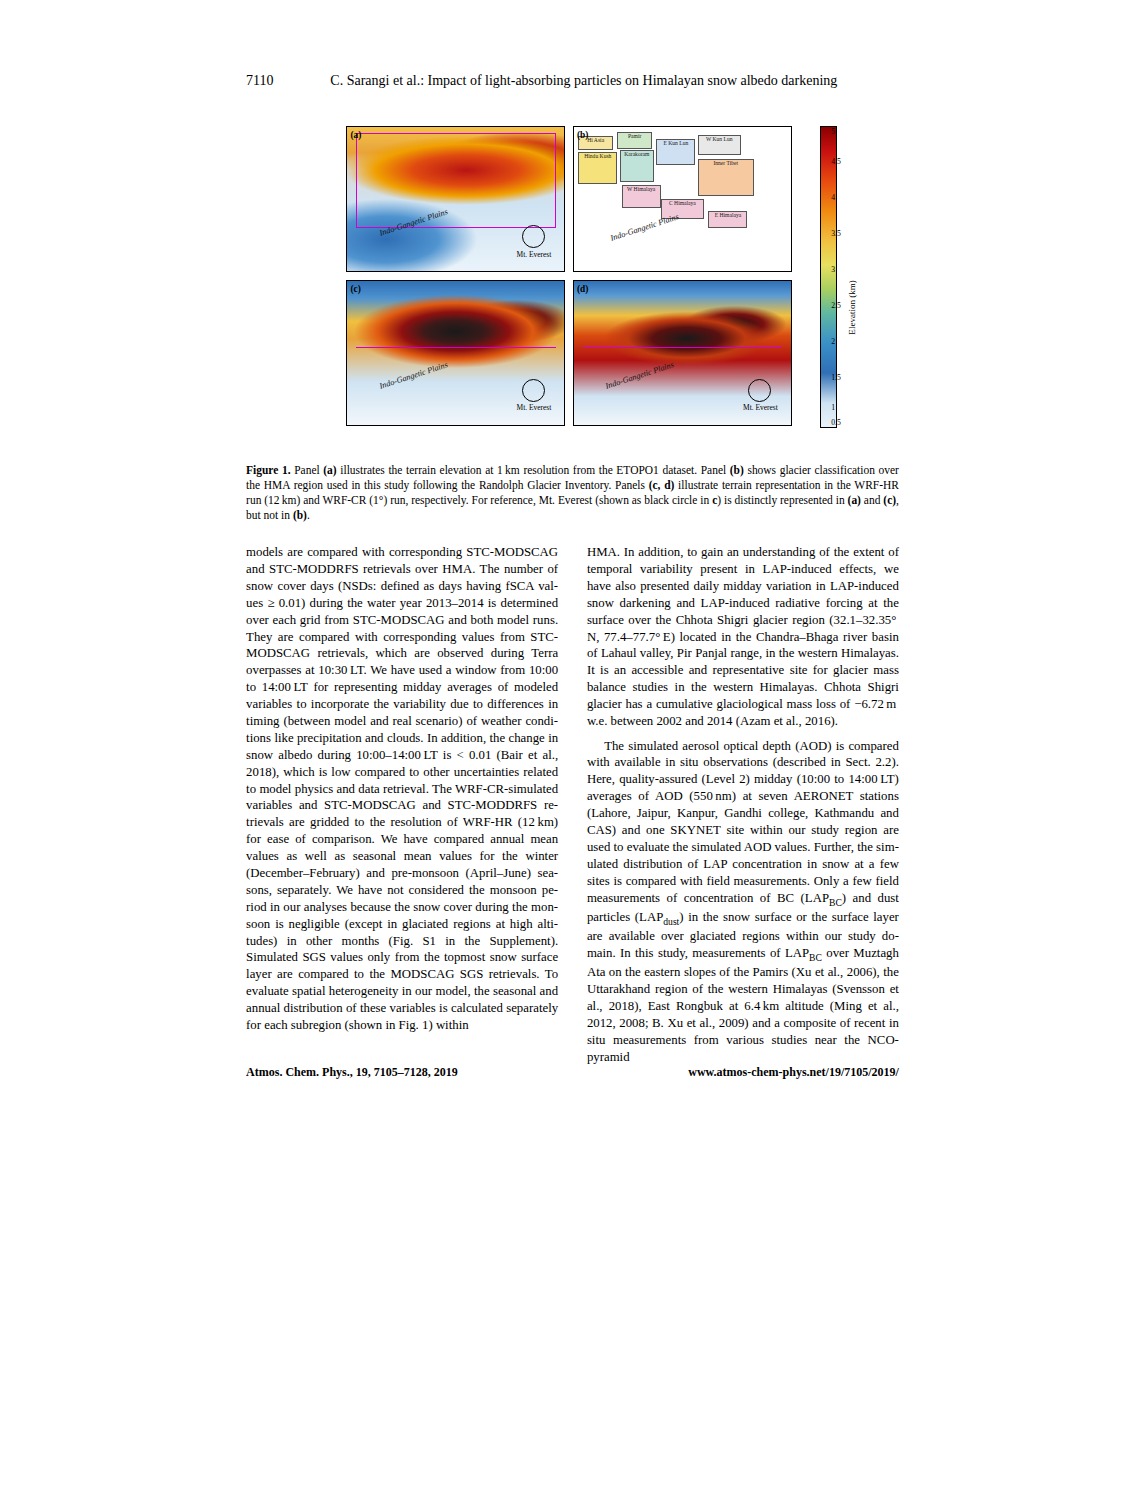7110
C. Sarangi et al.: Impact of light-absorbing particles on Himalayan snow albedo darkening
(a)
Indo-Gangetic Plains
Mt. Everest
38
34
30
28
26
24
Latitude (° N)
65
70
75
80
85
Hi Asia
Pamir
Hindu Kush
Karakoram
E Kun Lun
W Kun Lun
W Himalaya
Inner Tibet
C Himalaya
E Himalaya
(b)
Indo-Gangetic Plains
38
34
30
28
26
24
65
70
75
80
85
90
(c)
Indo-Gangetic Plains
Mt. Everest
38
36
34
32
30
28
26
Latitude (° N)
65
70
75
80
85
Longitude (° E)
(d)
Indo-Gangetic Plains
Mt. Everest
38
36
34
32
30
28
26
65
70
75
80
85
Longitude (° E)
5
4.5
4
3.5
3
2.5
2
1.5
1
0.5
Elevation (km)
Figure 1. Panel (a) illustrates the terrain elevation at 1 km resolution from the ETOPO1 dataset. Panel (b) shows glacier classification over the HMA region used in this study following the Randolph Glacier Inventory. Panels (c, d) illustrate terrain representation in the WRF-HR run (12 km) and WRF-CR (1°) run, respectively. For reference, Mt. Everest (shown as black circle in c) is distinctly represented in (a) and (c), but not in (b).
models are compared with corresponding STC-MODSCAG and STC-MODDRFS retrievals over HMA. The number of snow cover days (NSDs: defined as days having fSCA values ≥ 0.01) during the water year 2013–2014 is determined over each grid from STC-MODSCAG and both model runs. They are compared with corresponding values from STC-MODSCAG retrievals, which are observed during Terra overpasses at 10:30 LT. We have used a window from 10:00 to 14:00 LT for representing midday averages of modeled variables to incorporate the variability due to differences in timing (between model and real scenario) of weather conditions like precipitation and clouds. In addition, the change in snow albedo during 10:00–14:00 LT is < 0.01 (Bair et al., 2018), which is low compared to other uncertainties related to model physics and data retrieval. The WRF-CR-simulated variables and STC-MODSCAG and STC-MODDRFS retrievals are gridded to the resolution of WRF-HR (12 km) for ease of comparison. We have compared annual mean values as well as seasonal mean values for the winter (December–February) and pre-monsoon (April–June) seasons, separately. We have not considered the monsoon period in our analyses because the snow cover during the monsoon is negligible (except in glaciated regions at high altitudes) in other months (Fig. S1 in the Supplement). Simulated SGS values only from the topmost snow surface layer are compared to the MODSCAG SGS retrievals. To evaluate spatial heterogeneity in our model, the seasonal and annual distribution of these variables is calculated separately for each subregion (shown in Fig. 1) within
HMA. In addition, to gain an understanding of the extent of temporal variability present in LAP-induced effects, we have also presented daily midday variation in LAP-induced snow darkening and LAP-induced radiative forcing at the surface over the Chhota Shigri glacier region (32.1–32.35° N, 77.4–77.7° E) located in the Chandra–Bhaga river basin of Lahaul valley, Pir Panjal range, in the western Himalayas. It is an accessible and representative site for glacier mass balance studies in the western Himalayas. Chhota Shigri glacier has a cumulative glaciological mass loss of −6.72 m w.e. between 2002 and 2014 (Azam et al., 2016).
The simulated aerosol optical depth (AOD) is compared with available in situ observations (described in Sect. 2.2). Here, quality-assured (Level 2) midday (10:00 to 14:00 LT) averages of AOD (550 nm) at seven AERONET stations (Lahore, Jaipur, Kanpur, Gandhi college, Kathmandu and CAS) and one SKYNET site within our study region are used to evaluate the simulated AOD values. Further, the simulated distribution of LAP concentration in snow at a few sites is compared with field measurements. Only a few field measurements of concentration of BC (LAPBC) and dust particles (LAPdust) in the snow surface or the surface layer are available over glaciated regions within our study domain. In this study, measurements of LAPBC over Muztagh Ata on the eastern slopes of the Pamirs (Xu et al., 2006), the Uttarakhand region of the western Himalayas (Svensson et al., 2018), East Rongbuk at 6.4 km altitude (Ming et al., 2012, 2008; B. Xu et al., 2009) and a composite of recent in situ measurements from various studies near the NCO-pyramid
Atmos. Chem. Phys., 19, 7105–7128, 2019
www.atmos-chem-phys.net/19/7105/2019/